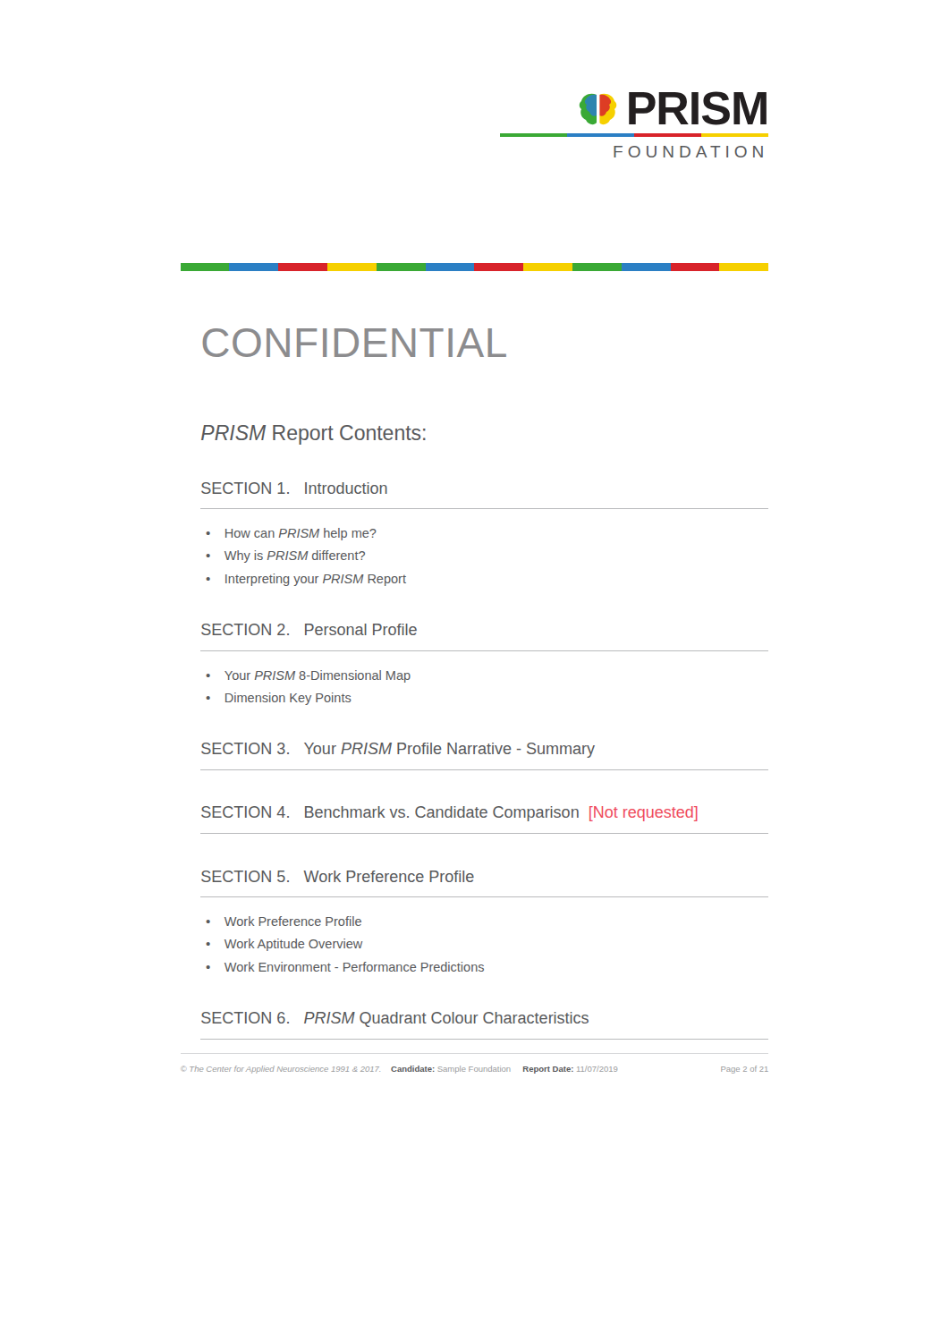PRISM
FOUNDATION
CONFIDENTIAL
PRISM Report Contents:
SECTION 1. Introduction
How can PRISM help me?
Why is PRISM different?
Interpreting your PRISM Report
SECTION 2. Personal Profile
Your PRISM 8-Dimensional Map
Dimension Key Points
SECTION 3. Your PRISM Profile Narrative - Summary
SECTION 4. Benchmark vs. Candidate Comparison [Not requested]
SECTION 5. Work Preference Profile
Work Preference Profile
Work Aptitude Overview
Work Environment - Performance Predictions
SECTION 6. PRISM Quadrant Colour Characteristics
© The Center for Applied Neuroscience 1991 & 2017. Candidate: Sample Foundation Report Date: 11/07/2019
Page 2 of 21